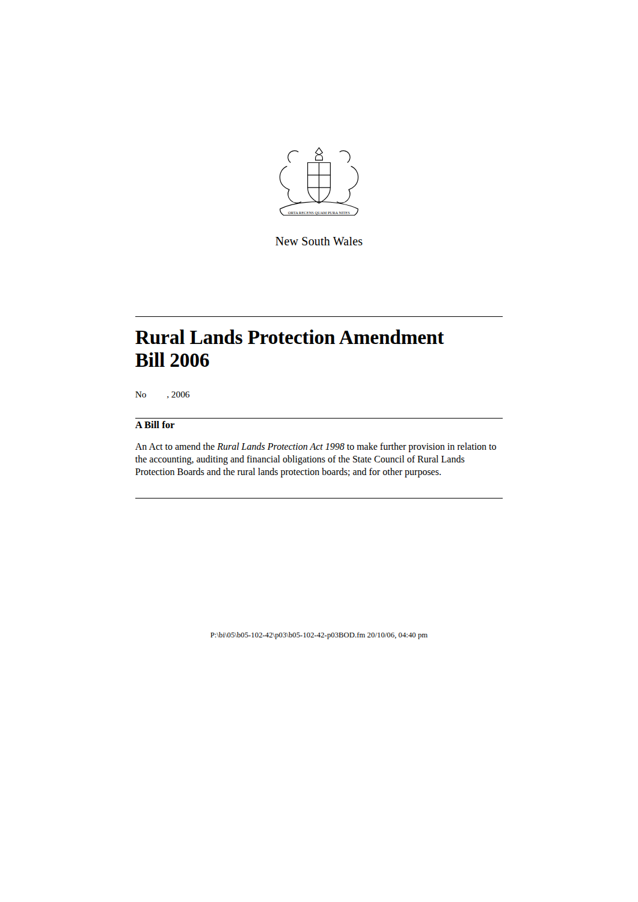New South Wales
Rural Lands Protection Amendment
Bill 2006
No , 2006
A Bill for
An Act to amend the Rural Lands Protection Act 1998 to make further provision in relation to the accounting, auditing and financial obligations of the State Council of Rural Lands Protection Boards and the rural lands protection boards; and for other purposes.
P:\bi\05\b05-102-42\p03\b05-102-42-p03BOD.fm 20/10/06, 04:40 pm